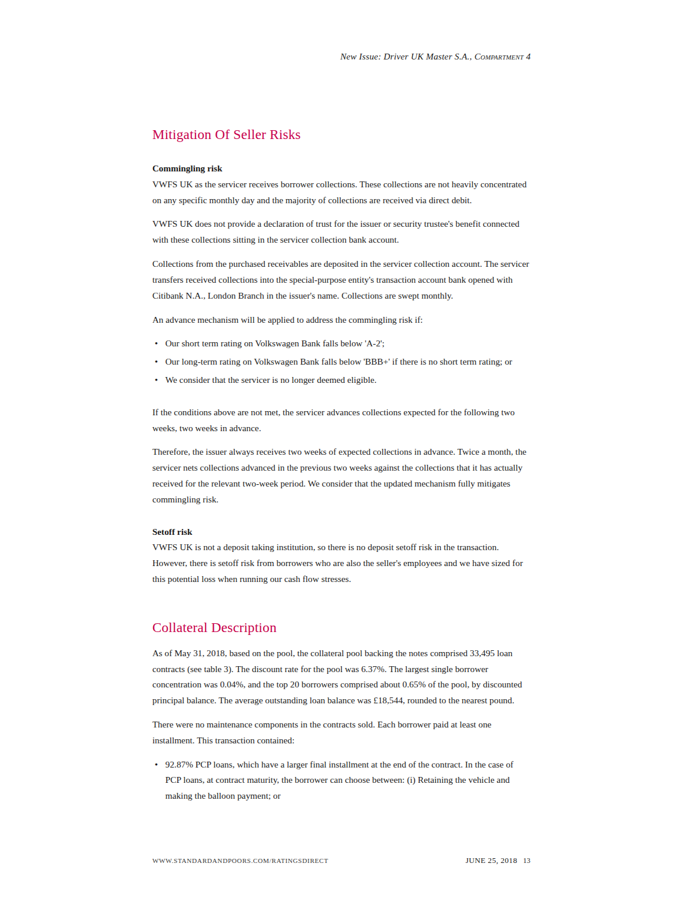New Issue: Driver UK Master S.A., Compartment 4
Mitigation Of Seller Risks
Commingling risk
VWFS UK as the servicer receives borrower collections. These collections are not heavily concentrated on any specific monthly day and the majority of collections are received via direct debit.
VWFS UK does not provide a declaration of trust for the issuer or security trustee's benefit connected with these collections sitting in the servicer collection bank account.
Collections from the purchased receivables are deposited in the servicer collection account. The servicer transfers received collections into the special-purpose entity's transaction account bank opened with Citibank N.A., London Branch in the issuer's name. Collections are swept monthly.
An advance mechanism will be applied to address the commingling risk if:
Our short term rating on Volkswagen Bank falls below 'A-2';
Our long-term rating on Volkswagen Bank falls below 'BBB+' if there is no short term rating; or
We consider that the servicer is no longer deemed eligible.
If the conditions above are not met, the servicer advances collections expected for the following two weeks, two weeks in advance.
Therefore, the issuer always receives two weeks of expected collections in advance. Twice a month, the servicer nets collections advanced in the previous two weeks against the collections that it has actually received for the relevant two-week period. We consider that the updated mechanism fully mitigates commingling risk.
Setoff risk
VWFS UK is not a deposit taking institution, so there is no deposit setoff risk in the transaction. However, there is setoff risk from borrowers who are also the seller's employees and we have sized for this potential loss when running our cash flow stresses.
Collateral Description
As of May 31, 2018, based on the pool, the collateral pool backing the notes comprised 33,495 loan contracts (see table 3). The discount rate for the pool was 6.37%. The largest single borrower concentration was 0.04%, and the top 20 borrowers comprised about 0.65% of the pool, by discounted principal balance. The average outstanding loan balance was £18,544, rounded to the nearest pound.
There were no maintenance components in the contracts sold. Each borrower paid at least one installment. This transaction contained:
92.87% PCP loans, which have a larger final installment at the end of the contract. In the case of PCP loans, at contract maturity, the borrower can choose between: (i) Retaining the vehicle and making the balloon payment; or
www.standardandpoors.com/ratingsdirect
June 25, 201813